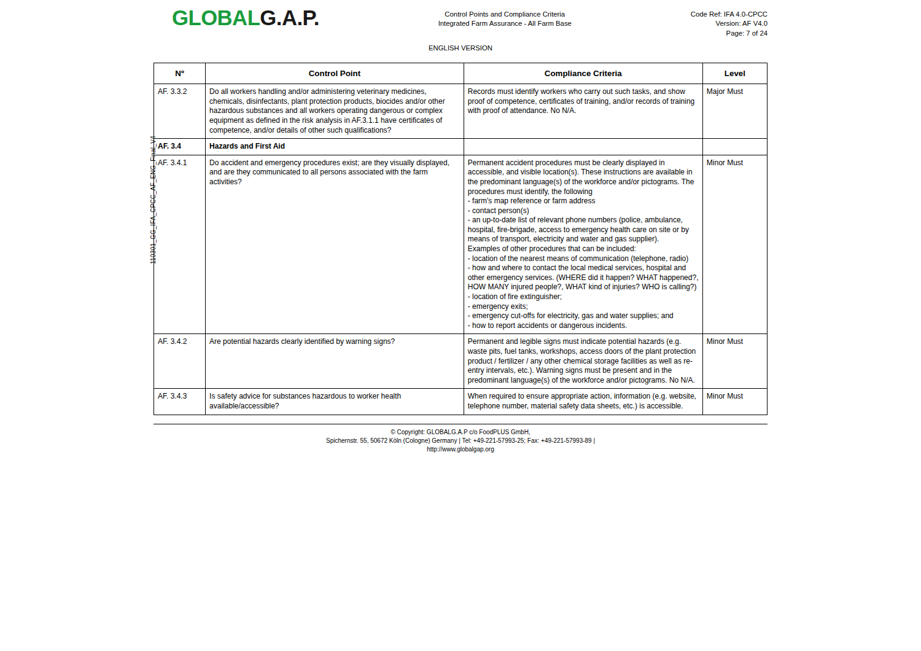110301_GG_IFA_CPCC_AF_ENG_Final_V4
GLOBAL G.A.P.
Control Points and Compliance Criteria
Integrated Farm Assurance - All Farm Base
Code Ref: IFA 4.0-CPCC
Version: AF V4.0
Page: 7 of 24
ENGLISH VERSION
| Nº | Control Point | Compliance Criteria | Level |
| --- | --- | --- | --- |
| AF. 3.3.2 | Do all workers handling and/or administering veterinary medicines, chemicals, disinfectants, plant protection products, biocides and/or other hazardous substances and all workers operating dangerous or complex equipment as defined in the risk analysis in AF.3.1.1 have certificates of competence, and/or details of other such qualifications? | Records must identify workers who carry out such tasks, and show proof of competence, certificates of training, and/or records of training with proof of attendance. No N/A. | Major Must |
| AF. 3.4 | Hazards and First Aid | | |
| AF. 3.4.1 | Do accident and emergency procedures exist; are they visually displayed, and are they communicated to all persons associated with the farm activities? | Permanent accident procedures must be clearly displayed in accessible, and visible location(s). These instructions are available in the predominant language(s) of the workforce and/or pictograms. The procedures must identify, the following - farm's map reference or farm address - contact person(s) - an up-to-date list of relevant phone numbers (police, ambulance, hospital, fire-brigade, access to emergency health care on site or by means of transport, electricity and water and gas supplier). Examples of other procedures that can be included: - location of the nearest means of communication (telephone, radio) - how and where to contact the local medical services, hospital and other emergency services. (WHERE did it happen? WHAT happened?, HOW MANY injured people?, WHAT kind of injuries? WHO is calling?) - location of fire extinguisher; - emergency exits; - emergency cut-offs for electricity, gas and water supplies; and - how to report accidents or dangerous incidents. | Minor Must |
| AF. 3.4.2 | Are potential hazards clearly identified by warning signs? | Permanent and legible signs must indicate potential hazards (e.g. waste pits, fuel tanks, workshops, access doors of the plant protection product / fertilizer / any other chemical storage facilities as well as re-entry intervals, etc.). Warning signs must be present and in the predominant language(s) of the workforce and/or pictograms. No N/A. | Minor Must |
| AF. 3.4.3 | Is safety advice for substances hazardous to worker health available/accessible? | When required to ensure appropriate action, information (e.g. website, telephone number, material safety data sheets, etc.) is accessible. | Minor Must |
© Copyright: GLOBALG.A.P c/o FoodPLUS GmbH,
Spichernstr. 55, 50672 Köln (Cologne) Germany | Tel: +49-221-57993-25; Fax: +49-221-57993-89 |
http://www.globalgap.org